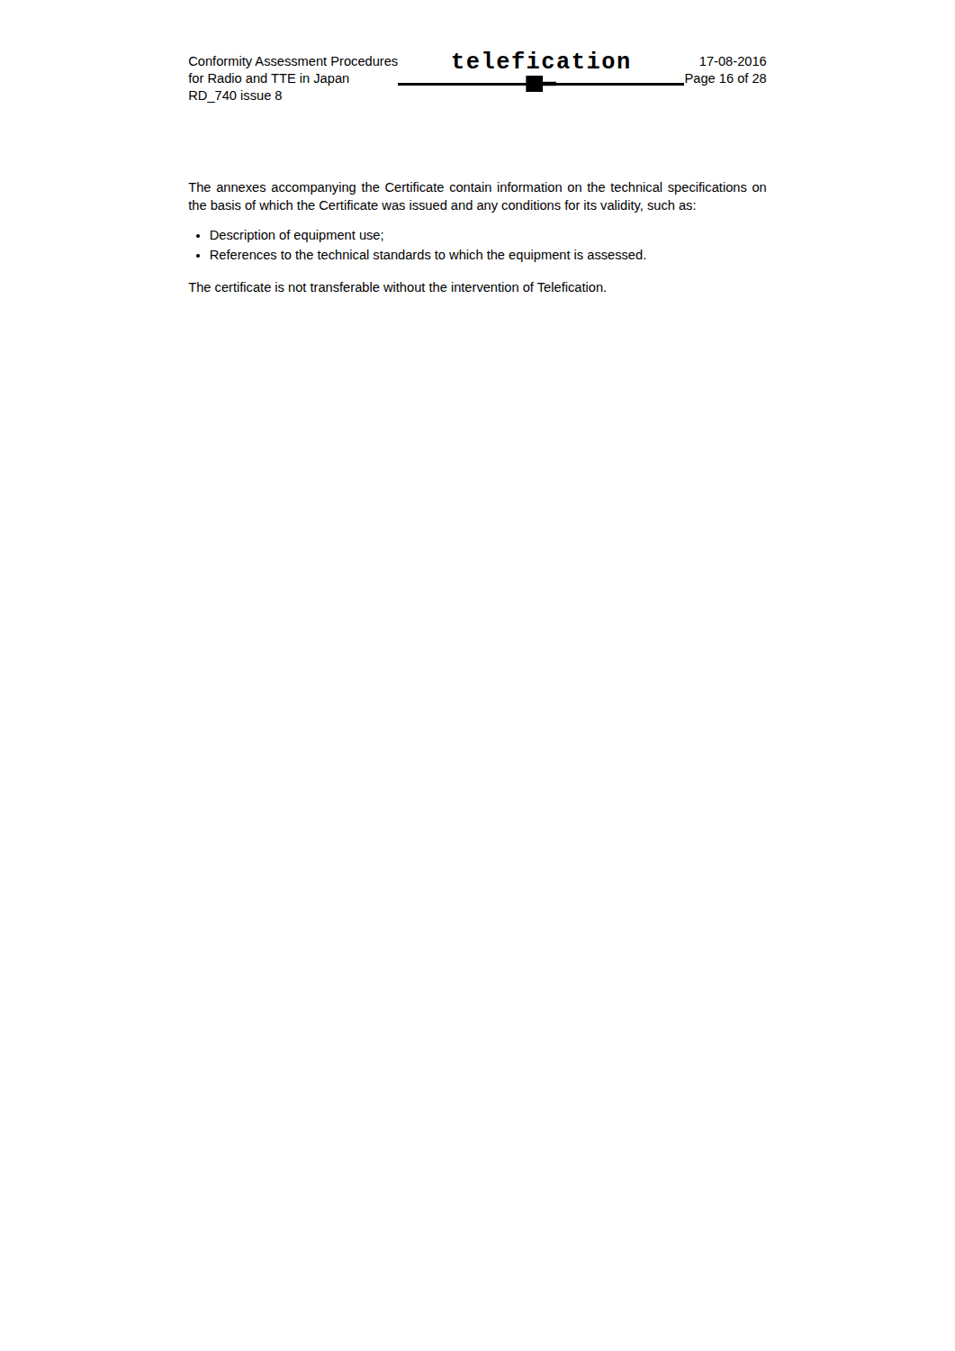Conformity Assessment Procedures
for Radio and TTE in Japan
RD_740 issue 8
telefication
17-08-2016
Page 16 of 28
The annexes accompanying the Certificate contain information on the technical specifications on the basis of which the Certificate was issued and any conditions for its validity, such as:
Description of equipment use;
References to the technical standards to which the equipment is assessed.
The certificate is not transferable without the intervention of Telefication.